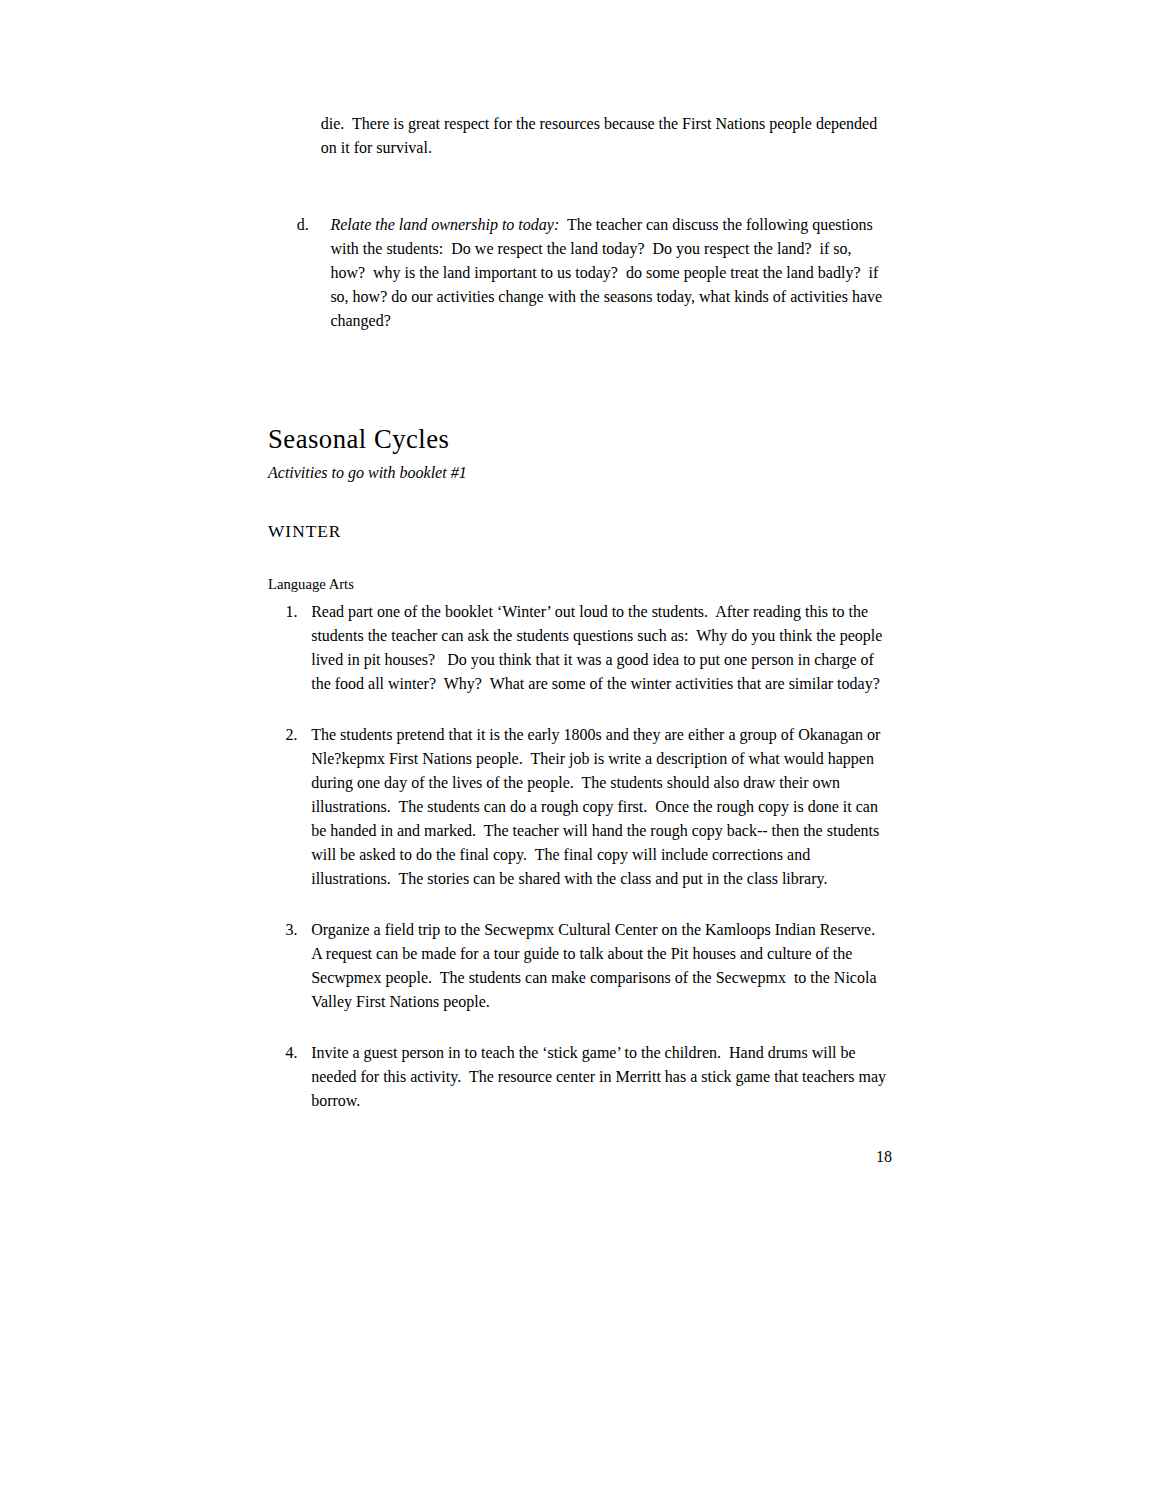die. There is great respect for the resources because the First Nations people depended on it for survival.
d.
Relate the land ownership to today: The teacher can discuss the following questions with the students: Do we respect the land today? Do you respect the land? if so, how? why is the land important to us today? do some people treat the land badly? if so, how? do our activities change with the seasons today, what kinds of activities have changed?
Seasonal Cycles
Activities to go with booklet #1
WINTER
Language Arts
Read part one of the booklet ‘Winter’ out loud to the students. After reading this to the students the teacher can ask the students questions such as: Why do you think the people lived in pit houses? Do you think that it was a good idea to put one person in charge of the food all winter? Why? What are some of the winter activities that are similar today?
The students pretend that it is the early 1800s and they are either a group of Okanagan or Nle?kepmx First Nations people. Their job is write a description of what would happen during one day of the lives of the people. The students should also draw their own illustrations. The students can do a rough copy first. Once the rough copy is done it can be handed in and marked. The teacher will hand the rough copy back-- then the students will be asked to do the final copy. The final copy will include corrections and illustrations. The stories can be shared with the class and put in the class library.
Organize a field trip to the Secwepmx Cultural Center on the Kamloops Indian Reserve. A request can be made for a tour guide to talk about the Pit houses and culture of the Secwpmex people. The students can make comparisons of the Secwepmx to the Nicola Valley First Nations people.
Invite a guest person in to teach the ‘stick game’ to the children. Hand drums will be needed for this activity. The resource center in Merritt has a stick game that teachers may borrow.
18